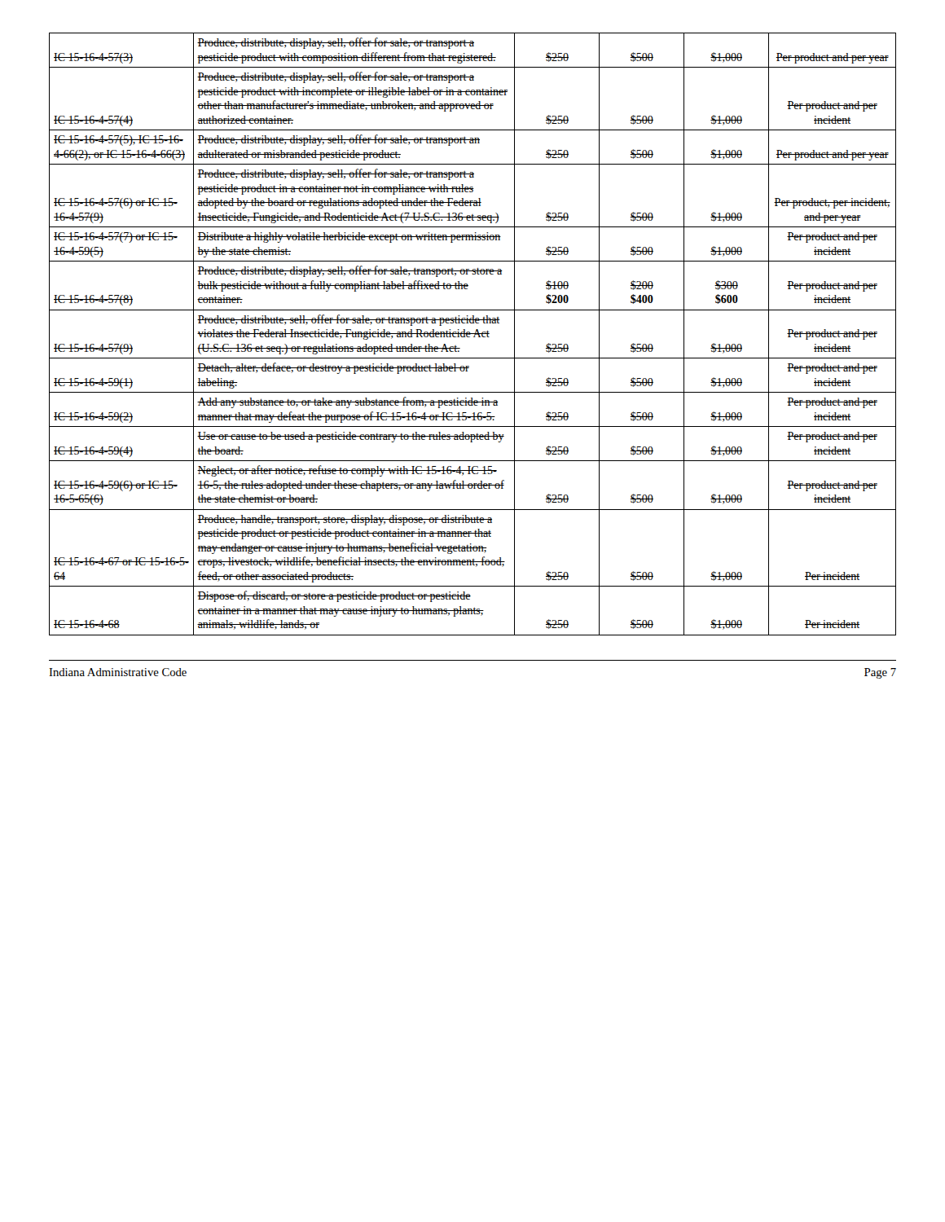| IC 15-16-4-57(3) | Produce, distribute, display, sell, offer for sale, or transport a pesticide product with composition different from that registered. | $250 | $500 | $1,000 | Per product and per year |
| IC 15-16-4-57(4) | Produce, distribute, display, sell, offer for sale, or transport a pesticide product with incomplete or illegible label or in a container other than manufacturer's immediate, unbroken, and approved or authorized container. | $250 | $500 | $1,000 | Per product and per incident |
| IC 15-16-4-57(5), IC 15-16-4-66(2), or IC 15-16-4-66(3) | Produce, distribute, display, sell, offer for sale, or transport an adulterated or misbranded pesticide product. | $250 | $500 | $1,000 | Per product and per year |
| IC 15-16-4-57(6) or IC 15-16-4-57(9) | Produce, distribute, display, sell, offer for sale, or transport a pesticide product in a container not in compliance with rules adopted by the board or regulations adopted under the Federal Insecticide, Fungicide, and Rodenticide Act (7 U.S.C. 136 et seq.) | $250 | $500 | $1,000 | Per product, per incident, and per year |
| IC 15-16-4-57(7) or IC 15-16-4-59(5) | Distribute a highly volatile herbicide except on written permission by the state chemist. | $250 | $500 | $1,000 | Per product and per incident |
| IC 15-16-4-57(8) | Produce, distribute, display, sell, offer for sale, transport, or store a bulk pesticide without a fully compliant label affixed to the container. | $100 $200 | $200 $400 | $300 $600 | Per product and per incident |
| IC 15-16-4-57(9) | Produce, distribute, sell, offer for sale, or transport a pesticide that violates the Federal Insecticide, Fungicide, and Rodenticide Act (U.S.C. 136 et seq.) or regulations adopted under the Act. | $250 | $500 | $1,000 | Per product and per incident |
| IC 15-16-4-59(1) | Detach, alter, deface, or destroy a pesticide product label or labeling. | $250 | $500 | $1,000 | Per product and per incident |
| IC 15-16-4-59(2) | Add any substance to, or take any substance from, a pesticide in a manner that may defeat the purpose of IC 15-16-4 or IC 15-16-5. | $250 | $500 | $1,000 | Per product and per incident |
| IC 15-16-4-59(4) | Use or cause to be used a pesticide contrary to the rules adopted by the board. | $250 | $500 | $1,000 | Per product and per incident |
| IC 15-16-4-59(6) or IC 15-16-5-65(6) | Neglect, or after notice, refuse to comply with IC 15-16-4, IC 15-16-5, the rules adopted under these chapters, or any lawful order of the state chemist or board. | $250 | $500 | $1,000 | Per product and per incident |
| IC 15-16-4-67 or IC 15-16-5-64 | Produce, handle, transport, store, display, dispose, or distribute a pesticide product or pesticide product container in a manner that may endanger or cause injury to humans, beneficial vegetation, crops, livestock, wildlife, beneficial insects, the environment, food, feed, or other associated products. | $250 | $500 | $1,000 | Per incident |
| IC 15-16-4-68 | Dispose of, discard, or store a pesticide product or pesticide container in a manner that may cause injury to humans, plants, animals, wildlife, lands, or | $250 | $500 | $1,000 | Per incident |
Indiana Administrative Code Page 7